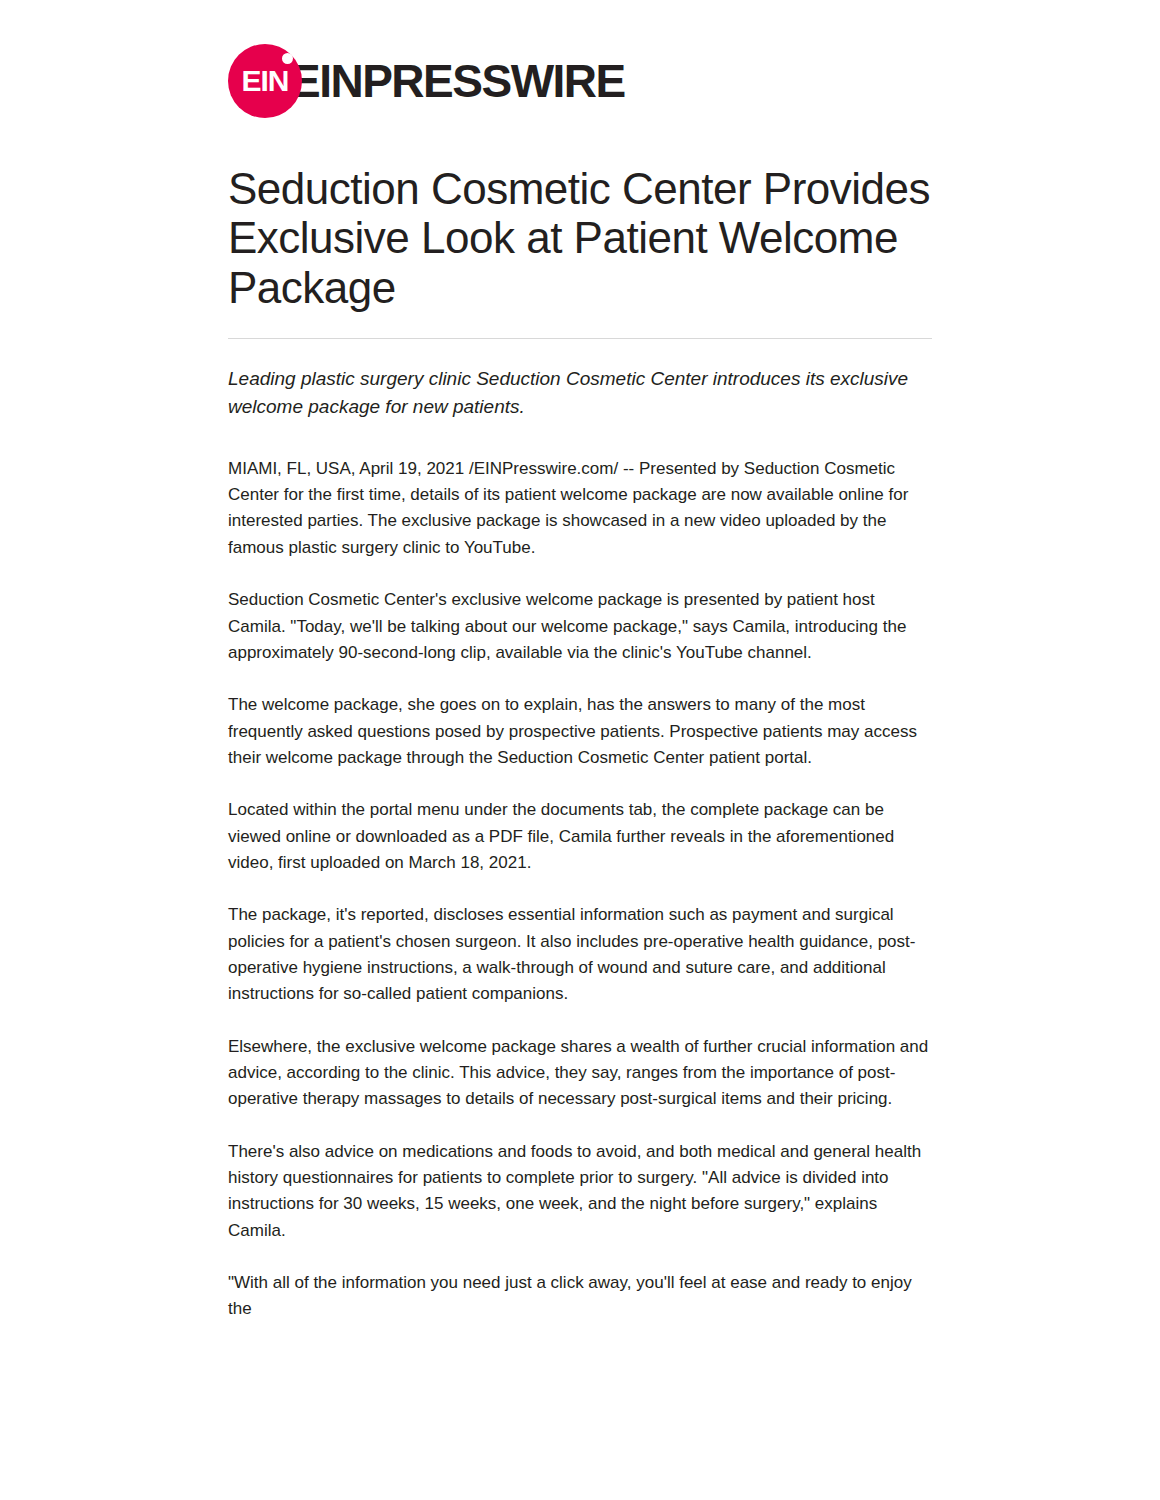EIN
EINPRESSWIRE
Seduction Cosmetic Center Provides Exclusive Look at Patient Welcome Package
Leading plastic surgery clinic Seduction Cosmetic Center introduces its exclusive welcome package for new patients.
MIAMI, FL, USA, April 19, 2021 /EINPresswire.com/ -- Presented by Seduction Cosmetic Center for the first time, details of its patient welcome package are now available online for interested parties. The exclusive package is showcased in a new video uploaded by the famous plastic surgery clinic to YouTube.
Seduction Cosmetic Center's exclusive welcome package is presented by patient host Camila. "Today, we'll be talking about our welcome package," says Camila, introducing the approximately 90-second-long clip, available via the clinic's YouTube channel.
The welcome package, she goes on to explain, has the answers to many of the most frequently asked questions posed by prospective patients. Prospective patients may access their welcome package through the Seduction Cosmetic Center patient portal.
Located within the portal menu under the documents tab, the complete package can be viewed online or downloaded as a PDF file, Camila further reveals in the aforementioned video, first uploaded on March 18, 2021.
The package, it's reported, discloses essential information such as payment and surgical policies for a patient's chosen surgeon. It also includes pre-operative health guidance, post-operative hygiene instructions, a walk-through of wound and suture care, and additional instructions for so-called patient companions.
Elsewhere, the exclusive welcome package shares a wealth of further crucial information and advice, according to the clinic. This advice, they say, ranges from the importance of post-operative therapy massages to details of necessary post-surgical items and their pricing.
There's also advice on medications and foods to avoid, and both medical and general health history questionnaires for patients to complete prior to surgery. "All advice is divided into instructions for 30 weeks, 15 weeks, one week, and the night before surgery," explains Camila.
"With all of the information you need just a click away, you'll feel at ease and ready to enjoy the